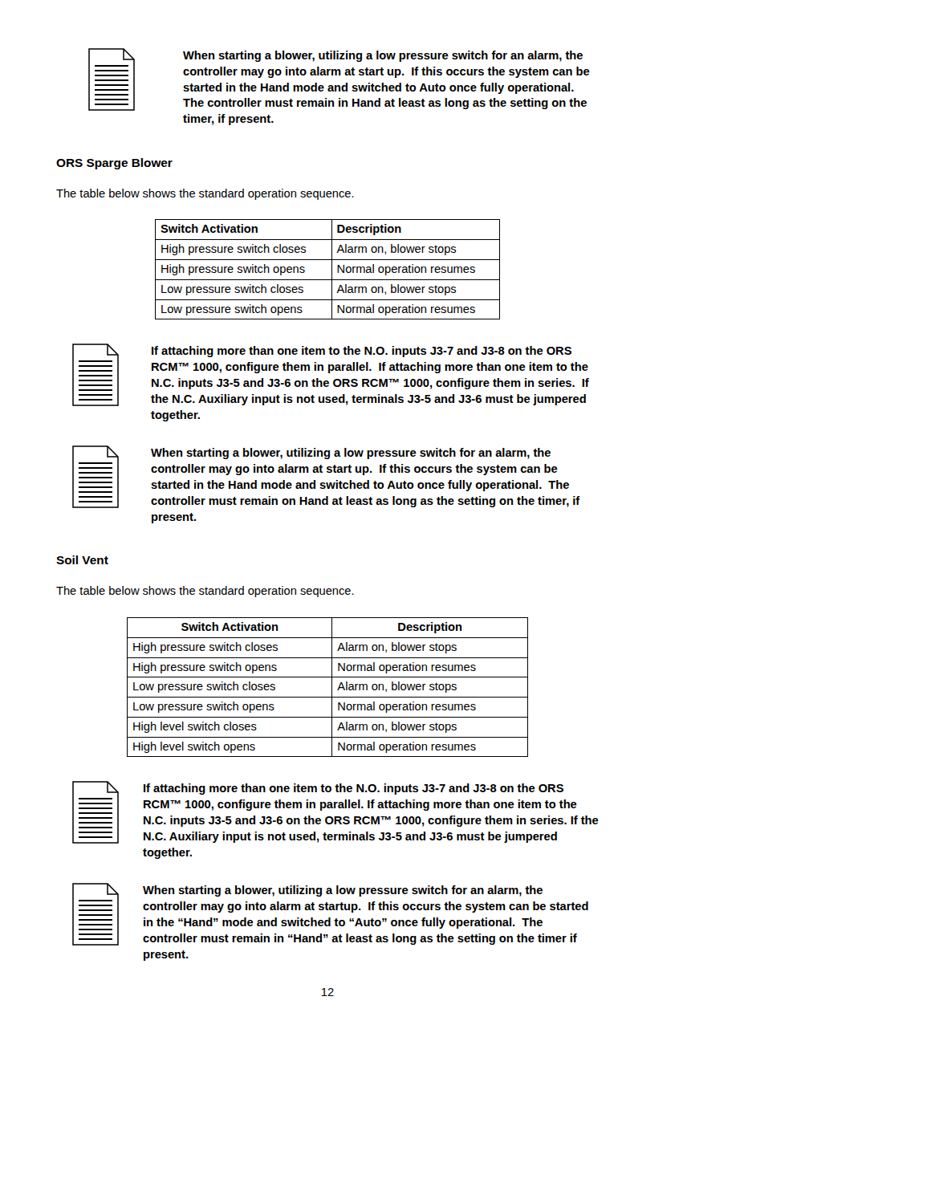When starting a blower, utilizing a low pressure switch for an alarm, the controller may go into alarm at start up. If this occurs the system can be started in the Hand mode and switched to Auto once fully operational. The controller must remain in Hand at least as long as the setting on the timer, if present.
ORS Sparge Blower
The table below shows the standard operation sequence.
| Switch Activation | Description |
| --- | --- |
| High pressure switch closes | Alarm on, blower stops |
| High pressure switch opens | Normal operation resumes |
| Low pressure switch closes | Alarm on, blower stops |
| Low pressure switch opens | Normal operation resumes |
If attaching more than one item to the N.O. inputs J3-7 and J3-8 on the ORS RCM™ 1000, configure them in parallel. If attaching more than one item to the N.C. inputs J3-5 and J3-6 on the ORS RCM™ 1000, configure them in series. If the N.C. Auxiliary input is not used, terminals J3-5 and J3-6 must be jumpered together.
When starting a blower, utilizing a low pressure switch for an alarm, the controller may go into alarm at start up. If this occurs the system can be started in the Hand mode and switched to Auto once fully operational. The controller must remain on Hand at least as long as the setting on the timer, if present.
Soil Vent
The table below shows the standard operation sequence.
| Switch Activation | Description |
| --- | --- |
| High pressure switch closes | Alarm on, blower stops |
| High pressure switch opens | Normal operation resumes |
| Low pressure switch closes | Alarm on, blower stops |
| Low pressure switch opens | Normal operation resumes |
| High level switch closes | Alarm on, blower stops |
| High level switch opens | Normal operation resumes |
If attaching more than one item to the N.O. inputs J3-7 and J3-8 on the ORS RCM™ 1000, configure them in parallel. If attaching more than one item to the N.C. inputs J3-5 and J3-6 on the ORS RCM™ 1000, configure them in series. If the N.C. Auxiliary input is not used, terminals J3-5 and J3-6 must be jumpered together.
When starting a blower, utilizing a low pressure switch for an alarm, the controller may go into alarm at startup. If this occurs the system can be started in the “Hand” mode and switched to “Auto” once fully operational. The controller must remain in “Hand” at least as long as the setting on the timer if present.
12